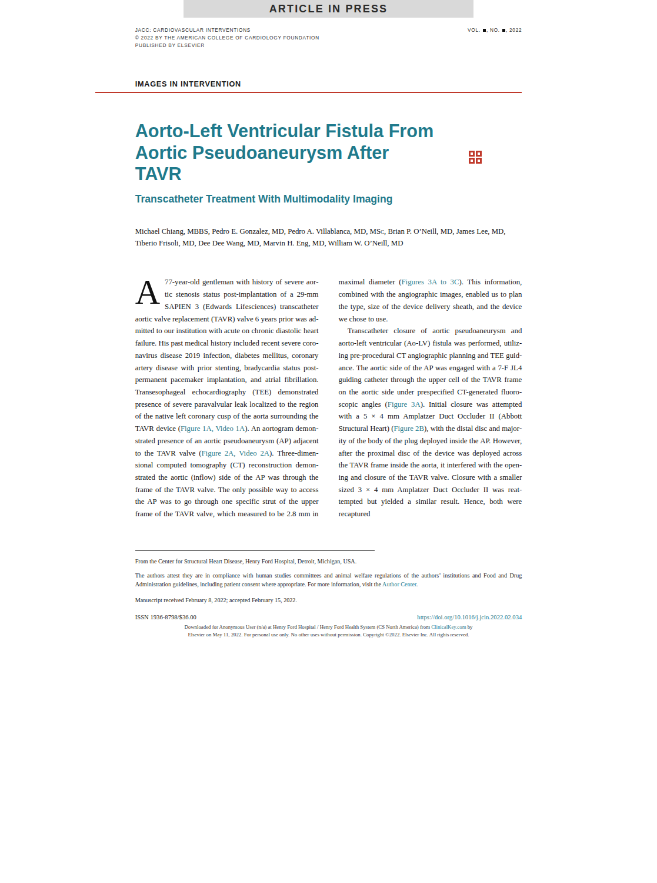ARTICLE IN PRESS
JACC: CARDIOVASCULAR INTERVENTIONS
© 2022 BY THE AMERICAN COLLEGE OF CARDIOLOGY FOUNDATION
PUBLISHED BY ELSEVIER
VOL. , NO. , 2022
IMAGES IN INTERVENTION
Aorto-Left Ventricular Fistula From
Aortic Pseudoaneurysm After TAVR
Transcatheter Treatment With Multimodality Imaging
Michael Chiang, MBBS, Pedro E. Gonzalez, MD, Pedro A. Villablanca, MD, MSc, Brian P. O’Neill, MD, James Lee, MD,
Tiberio Frisoli, MD, Dee Dee Wang, MD, Marvin H. Eng, MD, William W. O’Neill, MD
A77-year-old gentleman with history of severe aortic stenosis status post-implantation of a 29-mm SAPIEN 3 (Edwards Lifesciences) transcatheter aortic valve replacement (TAVR) valve 6 years prior was admitted to our institution with acute on chronic diastolic heart failure. His past medical history included recent severe coronavirus disease 2019 infection, diabetes mellitus, coronary artery disease with prior stenting, bradycardia status post-permanent pacemaker implantation, and atrial fibrillation. Transesophageal echocardiography (TEE) demonstrated presence of severe paravalvular leak localized to the region of the native left coronary cusp of the aorta surrounding the TAVR device (Figure 1A, Video 1A). An aortogram demonstrated presence of an aortic pseudoaneurysm (AP) adjacent to the TAVR valve (Figure 2A, Video 2A). Three-dimensional computed tomography (CT) reconstruction demonstrated the aortic (inflow) side of the AP was through the frame of the TAVR valve. The only possible way to access the AP was to go through one specific strut of the upper frame of the TAVR valve, which measured to be 2.8 mm in maximal diameter (Figures 3A to 3C). This information, combined with the angiographic images, enabled us to plan the type, size of the device delivery sheath, and the device we chose to use.
Transcatheter closure of aortic pseudoaneurysm and aorto-left ventricular (Ao-LV) fistula was performed, utilizing pre-procedural CT angiographic planning and TEE guidance. The aortic side of the AP was engaged with a 7-F JL4 guiding catheter through the upper cell of the TAVR frame on the aortic side under prespecified CT-generated fluoroscopic angles (Figure 3A). Initial closure was attempted with a 5 × 4 mm Amplatzer Duct Occluder II (Abbott Structural Heart) (Figure 2B), with the distal disc and majority of the body of the plug deployed inside the AP. However, after the proximal disc of the device was deployed across the TAVR frame inside the aorta, it interfered with the opening and closure of the TAVR valve. Closure with a smaller sized 3 × 4 mm Amplatzer Duct Occluder II was reattempted but yielded a similar result. Hence, both were recaptured
From the Center for Structural Heart Disease, Henry Ford Hospital, Detroit, Michigan, USA.
The authors attest they are in compliance with human studies committees and animal welfare regulations of the authors’ institutions and Food and Drug Administration guidelines, including patient consent where appropriate. For more information, visit the Author Center.
Manuscript received February 8, 2022; accepted February 15, 2022.
ISSN 1936-8798/$36.00
https://doi.org/10.1016/j.jcin.2022.02.034
Downloaded for Anonymous User (n/a) at Henry Ford Hospital / Henry Ford Health System (CS North America) from ClinicalKey.com by
Elsevier on May 11, 2022. For personal use only. No other uses without permission. Copyright ©2022. Elsevier Inc. All rights reserved.